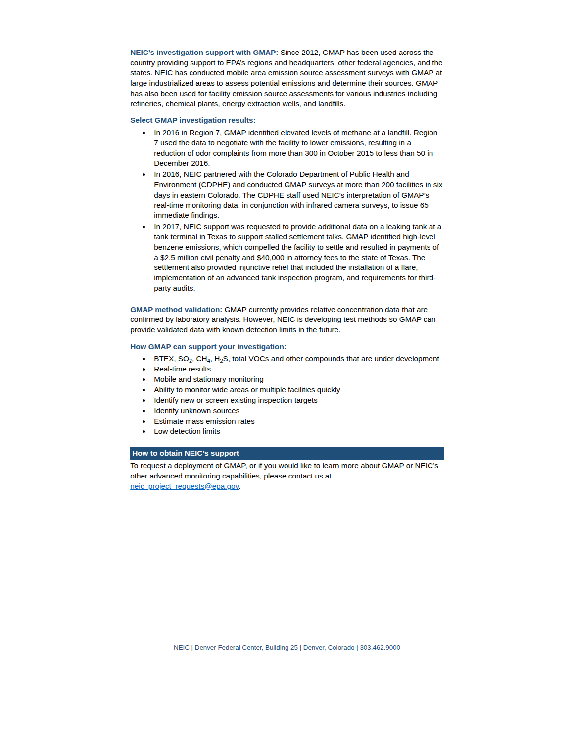NEIC’s investigation support with GMAP: Since 2012, GMAP has been used across the country providing support to EPA’s regions and headquarters, other federal agencies, and the states. NEIC has conducted mobile area emission source assessment surveys with GMAP at large industrialized areas to assess potential emissions and determine their sources. GMAP has also been used for facility emission source assessments for various industries including refineries, chemical plants, energy extraction wells, and landfills.
Select GMAP investigation results:
In 2016 in Region 7, GMAP identified elevated levels of methane at a landfill. Region 7 used the data to negotiate with the facility to lower emissions, resulting in a reduction of odor complaints from more than 300 in October 2015 to less than 50 in December 2016.
In 2016, NEIC partnered with the Colorado Department of Public Health and Environment (CDPHE) and conducted GMAP surveys at more than 200 facilities in six days in eastern Colorado. The CDPHE staff used NEIC’s interpretation of GMAP’s real-time monitoring data, in conjunction with infrared camera surveys, to issue 65 immediate findings.
In 2017, NEIC support was requested to provide additional data on a leaking tank at a tank terminal in Texas to support stalled settlement talks. GMAP identified high-level benzene emissions, which compelled the facility to settle and resulted in payments of a $2.5 million civil penalty and $40,000 in attorney fees to the state of Texas. The settlement also provided injunctive relief that included the installation of a flare, implementation of an advanced tank inspection program, and requirements for third-party audits.
GMAP method validation: GMAP currently provides relative concentration data that are confirmed by laboratory analysis. However, NEIC is developing test methods so GMAP can provide validated data with known detection limits in the future.
How GMAP can support your investigation:
BTEX, SO2, CH4, H2S, total VOCs and other compounds that are under development
Real-time results
Mobile and stationary monitoring
Ability to monitor wide areas or multiple facilities quickly
Identify new or screen existing inspection targets
Identify unknown sources
Estimate mass emission rates
Low detection limits
How to obtain NEIC’s support
To request a deployment of GMAP, or if you would like to learn more about GMAP or NEIC’s other advanced monitoring capabilities, please contact us at neic_project_requests@epa.gov.
NEIC | Denver Federal Center, Building 25 | Denver, Colorado | 303.462.9000